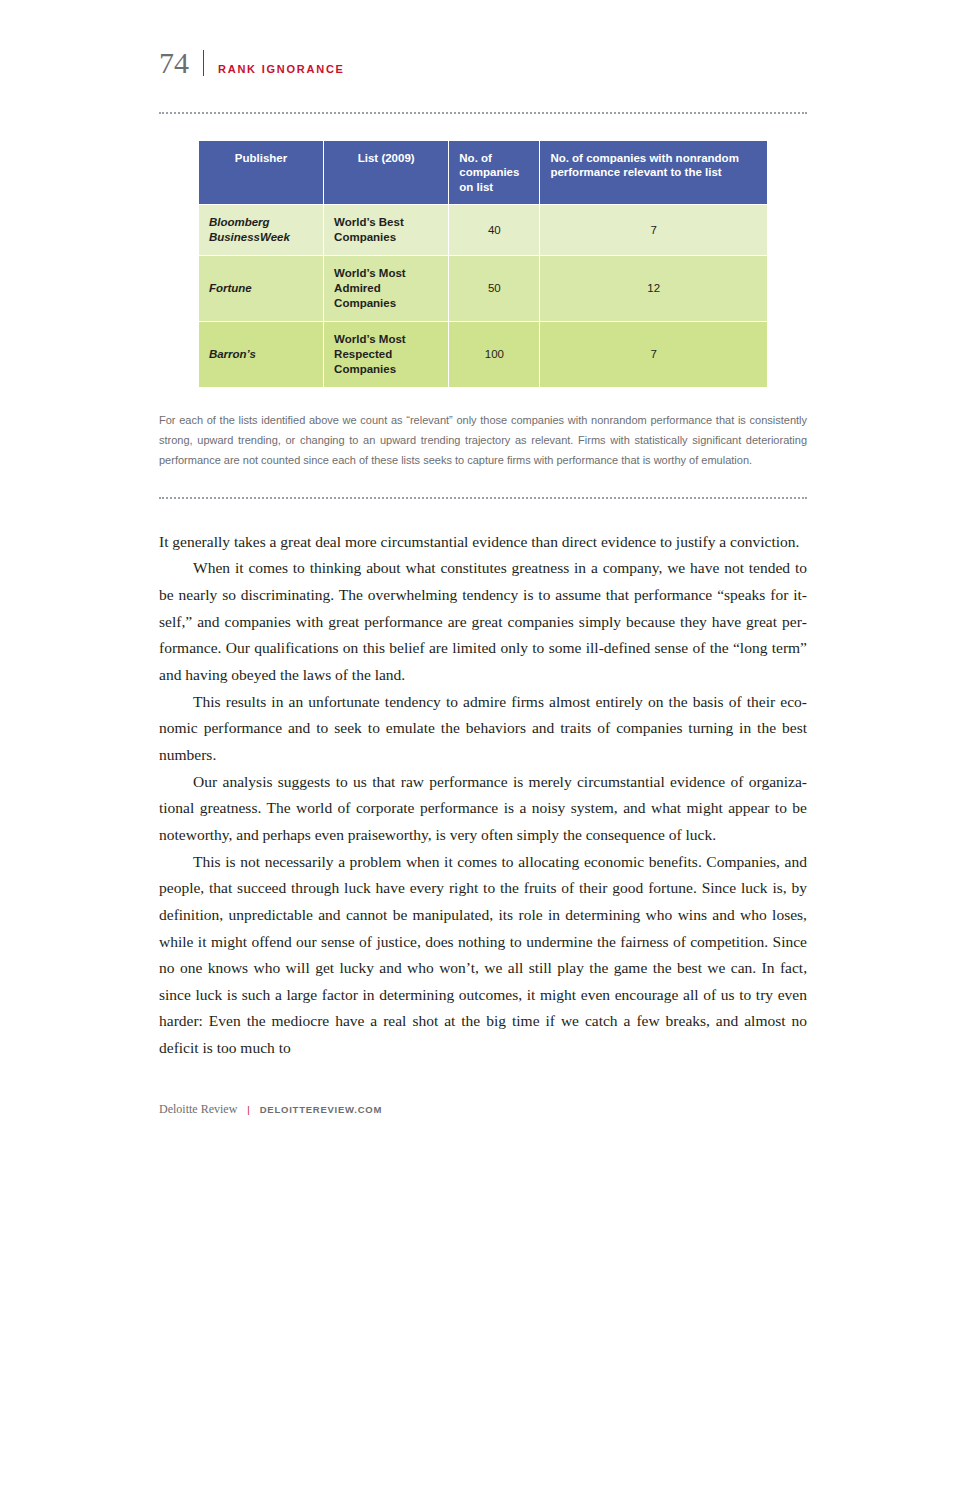74
Rank Ignorance
| Publisher | List (2009) | No. of companies on list | No. of companies with nonrandom performance relevant to the list |
| --- | --- | --- | --- |
| Bloomberg BusinessWeek | World’s Best Companies | 40 | 7 |
| Fortune | World’s Most Admired Companies | 50 | 12 |
| Barron’s | World’s Most Respected Companies | 100 | 7 |
For each of the lists identified above we count as “relevant” only those companies with nonrandom performance that is consistently strong, upward trending, or changing to an upward trending trajectory as relevant. Firms with statistically significant deteriorating performance are not counted since each of these lists seeks to capture firms with performance that is worthy of emulation.
It generally takes a great deal more circumstantial evidence than direct evidence to justify a conviction.
When it comes to thinking about what constitutes greatness in a company, we have not tended to be nearly so discriminating. The overwhelming tendency is to assume that performance “speaks for itself,” and companies with great performance are great companies simply because they have great performance. Our qualifications on this belief are limited only to some ill-defined sense of the “long term” and having obeyed the laws of the land.
This results in an unfortunate tendency to admire firms almost entirely on the basis of their economic performance and to seek to emulate the behaviors and traits of companies turning in the best numbers.
Our analysis suggests to us that raw performance is merely circumstantial evidence of organizational greatness. The world of corporate performance is a noisy system, and what might appear to be noteworthy, and perhaps even praiseworthy, is very often simply the consequence of luck.
This is not necessarily a problem when it comes to allocating economic benefits. Companies, and people, that succeed through luck have every right to the fruits of their good fortune. Since luck is, by definition, unpredictable and cannot be manipulated, its role in determining who wins and who loses, while it might offend our sense of justice, does nothing to undermine the fairness of competition. Since no one knows who will get lucky and who won’t, we all still play the game the best we can. In fact, since luck is such a large factor in determining outcomes, it might even encourage all of us to try even harder: Even the mediocre have a real shot at the big time if we catch a few breaks, and almost no deficit is too much to
Deloitte Review | Deloittereview.com